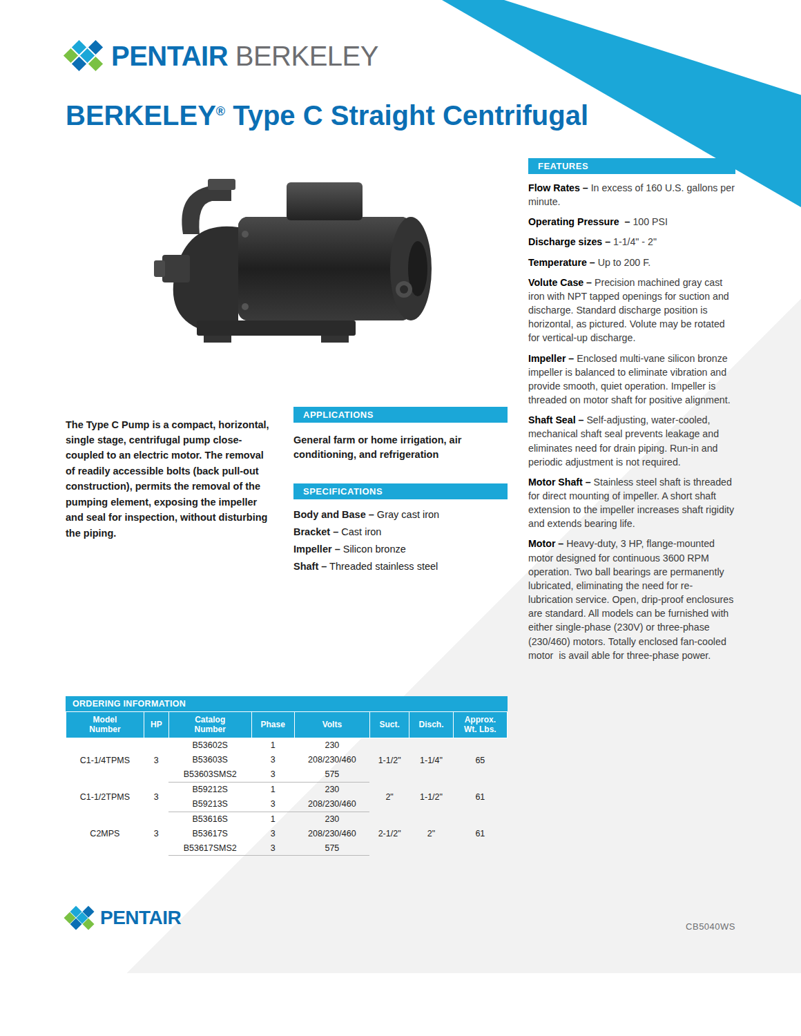PENTAIR BERKELEY
BERKELEY® Type C Straight Centrifugal
The Type C Pump is a compact, horizontal, single stage, centrifugal pump close-coupled to an electric motor. The removal of readily accessible bolts (back pull-out construction), permits the removal of the pumping element, exposing the impeller and seal for inspection, without disturbing the piping.
APPLICATIONS
General farm or home irrigation, air conditioning, and refrigeration
SPECIFICATIONS
Body and Base – Gray cast iron
Bracket – Cast iron
Impeller – Silicon bronze
Shaft – Threaded stainless steel
FEATURES
Flow Rates – In excess of 160 U.S. gallons per minute.
Operating Pressure – 100 PSI
Discharge sizes – 1-1/4" - 2"
Temperature – Up to 200 F.
Volute Case – Precision machined gray cast iron with NPT tapped openings for suction and discharge. Standard discharge position is horizontal, as pictured. Volute may be rotated for vertical-up discharge.
Impeller – Enclosed multi-vane silicon bronze impeller is balanced to eliminate vibration and provide smooth, quiet operation. Impeller is threaded on motor shaft for positive alignment.
Shaft Seal – Self-adjusting, water-cooled, mechanical shaft seal prevents leakage and eliminates need for drain piping. Run-in and periodic adjustment is not required.
Motor Shaft – Stainless steel shaft is threaded for direct mounting of impeller. A short shaft extension to the impeller increases shaft rigidity and extends bearing life.
Motor – Heavy-duty, 3 HP, flange-mounted motor designed for continuous 3600 RPM operation. Two ball bearings are permanently lubricated, eliminating the need for re-lubrication service. Open, drip-proof enclosures are standard. All models can be furnished with either single-phase (230V) or three-phase (230/460) motors. Totally enclosed fan-cooled motor is avail able for three-phase power.
ORDERING INFORMATION
| Model Number | HP | Catalog Number | Phase | Volts | Suct. | Disch. | Approx. Wt. Lbs. |
| --- | --- | --- | --- | --- | --- | --- | --- |
| C1-1/4TPMS | 3 | B53602S | 1 | 230 | 1-1/2" | 1-1/4" | 65 |
| B53603S | 3 | 208/230/460 |
| B53603SMS2 | 3 | 575 |
| C1-1/2TPMS | 3 | B59212S | 1 | 230 | 2" | 1-1/2" | 61 |
| B59213S | 3 | 208/230/460 |
| C2MPS | 3 | B53616S | 1 | 230 | 2-1/2" | 2" | 61 |
| B53617S | 3 | 208/230/460 |
| B53617SMS2 | 3 | 575 |
PENTAIR
CB5040WS